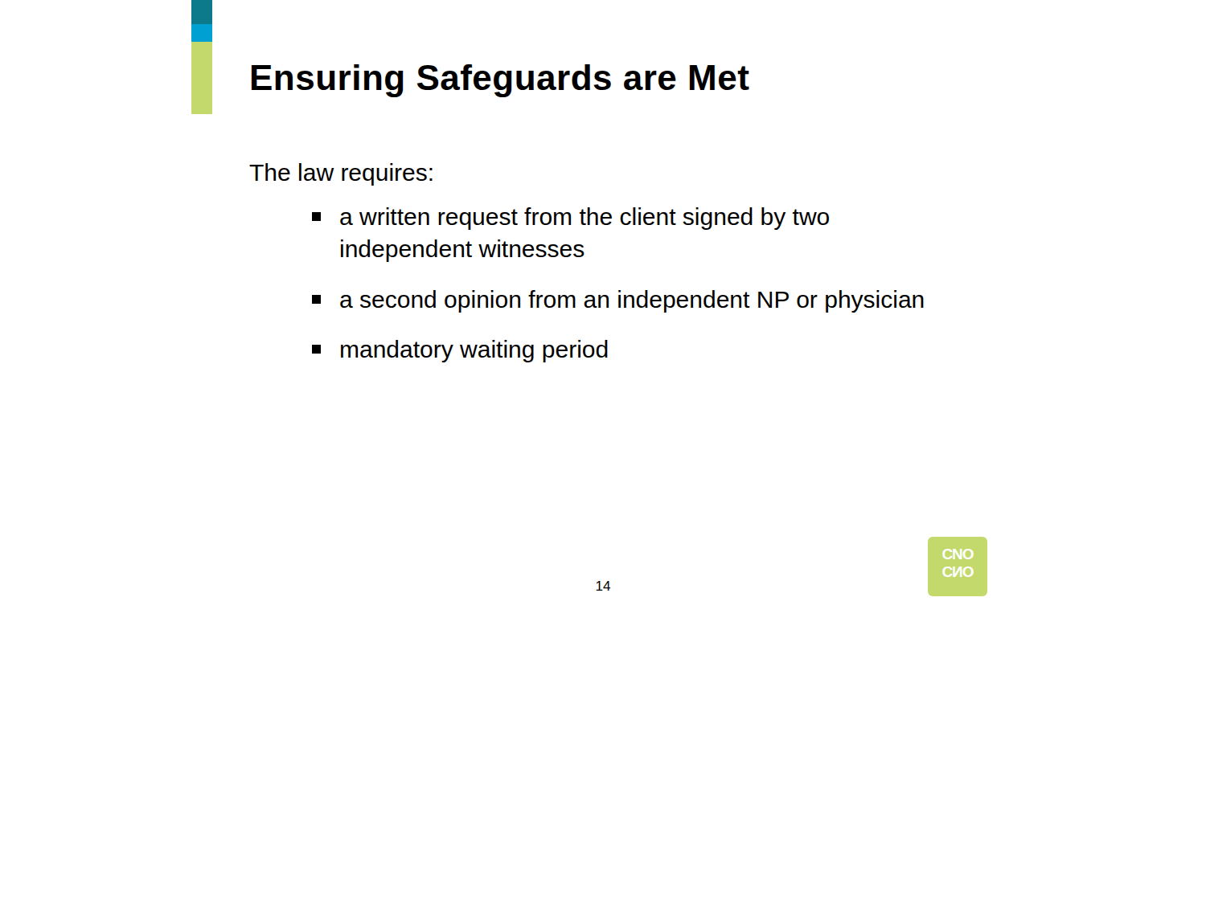Ensuring Safeguards are Met
The law requires:
a written request from the client signed by two independent witnesses
a second opinion from an independent NP or physician
mandatory waiting period
14
CNO
CNO